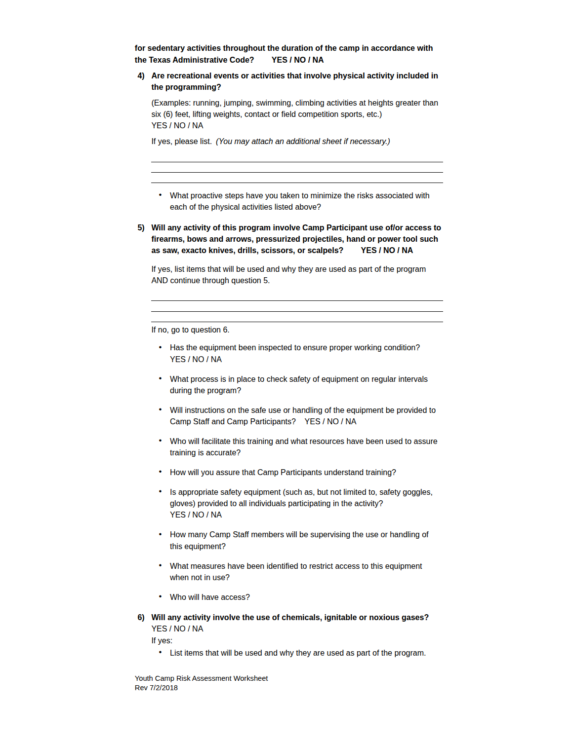for sedentary activities throughout the duration of the camp in accordance with the Texas Administrative Code? YES / NO / NA
4)
Are recreational events or activities that involve physical activity included in the programming?
(Examples: running, jumping, swimming, climbing activities at heights greater than six (6) feet, lifting weights, contact or field competition sports, etc.) YES / NO / NA
If yes, please list. (You may attach an additional sheet if necessary.)
What proactive steps have you taken to minimize the risks associated with each of the physical activities listed above?
5)
Will any activity of this program involve Camp Participant use of/or access to firearms, bows and arrows, pressurized projectiles, hand or power tool such as saw, exacto knives, drills, scissors, or scalpels? YES / NO / NA
If yes, list items that will be used and why they are used as part of the program AND continue through question 5.
If no, go to question 6.
Has the equipment been inspected to ensure proper working condition? YES / NO / NA
What process is in place to check safety of equipment on regular intervals during the program?
Will instructions on the safe use or handling of the equipment be provided to Camp Staff and Camp Participants? YES / NO / NA
Who will facilitate this training and what resources have been used to assure training is accurate?
How will you assure that Camp Participants understand training?
Is appropriate safety equipment (such as, but not limited to, safety goggles, gloves) provided to all individuals participating in the activity? YES / NO / NA
How many Camp Staff members will be supervising the use or handling of this equipment?
What measures have been identified to restrict access to this equipment when not in use?
Who will have access?
6)
Will any activity involve the use of chemicals, ignitable or noxious gases? YES / NO / NA
If yes:
List items that will be used and why they are used as part of the program.
Youth Camp Risk Assessment Worksheet
Rev 7/2/2018